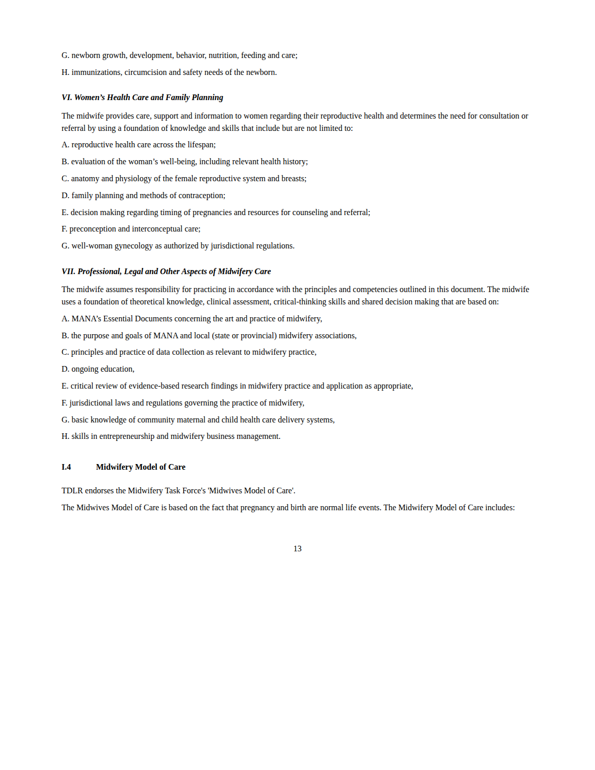G. newborn growth, development, behavior, nutrition, feeding and care;
H. immunizations, circumcision and safety needs of the newborn.
VI. Women’s Health Care and Family Planning
The midwife provides care, support and information to women regarding their reproductive health and determines the need for consultation or referral by using a foundation of knowledge and skills that include but are not limited to:
A. reproductive health care across the lifespan;
B. evaluation of the woman’s well-being, including relevant health history;
C. anatomy and physiology of the female reproductive system and breasts;
D. family planning and methods of contraception;
E. decision making regarding timing of pregnancies and resources for counseling and referral;
F. preconception and interconceptual care;
G. well-woman gynecology as authorized by jurisdictional regulations.
VII. Professional, Legal and Other Aspects of Midwifery Care
The midwife assumes responsibility for practicing in accordance with the principles and competencies outlined in this document. The midwife uses a foundation of theoretical knowledge, clinical assessment, critical-thinking skills and shared decision making that are based on:
A. MANA’s Essential Documents concerning the art and practice of midwifery,
B. the purpose and goals of MANA and local (state or provincial) midwifery associations,
C. principles and practice of data collection as relevant to midwifery practice,
D. ongoing education,
E. critical review of evidence-based research findings in midwifery practice and application as appropriate,
F. jurisdictional laws and regulations governing the practice of midwifery,
G. basic knowledge of community maternal and child health care delivery systems,
H. skills in entrepreneurship and midwifery business management.
I.4 Midwifery Model of Care
TDLR endorses the Midwifery Task Force's 'Midwives Model of Care'.
The Midwives Model of Care is based on the fact that pregnancy and birth are normal life events. The Midwifery Model of Care includes:
13